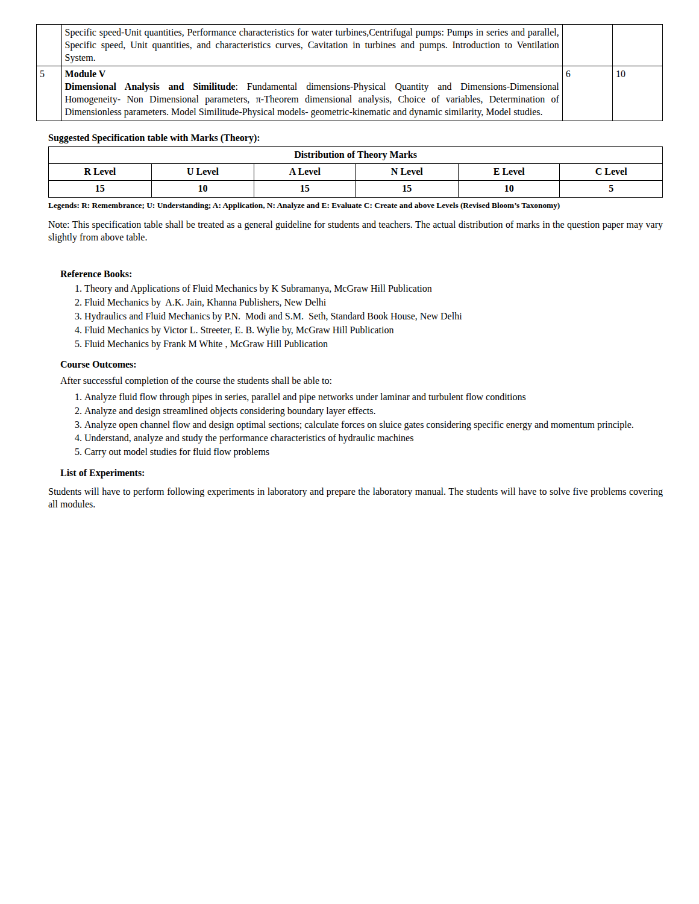| | Specific speed-Unit quantities, Performance characteristics for water turbines,Centrifugal pumps: Pumps in series and parallel, Specific speed, Unit quantities, and characteristics curves, Cavitation in turbines and pumps. Introduction to Ventilation System. | | |
| 5 | Module V Dimensional Analysis and Similitude : Fundamental dimensions-Physical Quantity and Dimensions-Dimensional Homogeneity- Non Dimensional parameters, π-Theorem dimensional analysis, Choice of variables, Determination of Dimensionless parameters. Model Similitude-Physical models- geometric-kinematic and dynamic similarity, Model studies. | 6 | 10 |
Suggested Specification table with Marks (Theory):
| Distribution of Theory Marks |
| --- |
| R Level | U Level | A Level | N Level | E Level | C Level |
| 15 | 10 | 15 | 15 | 10 | 5 |
Legends: R: Remembrance; U: Understanding; A: Application, N: Analyze and E: Evaluate C: Create and above Levels (Revised Bloom’s Taxonomy)
Note: This specification table shall be treated as a general guideline for students and teachers. The actual distribution of marks in the question paper may vary slightly from above table.
Reference Books:
Theory and Applications of Fluid Mechanics by K Subramanya, McGraw Hill Publication
Fluid Mechanics by A.K. Jain, Khanna Publishers, New Delhi
Hydraulics and Fluid Mechanics by P.N. Modi and S.M. Seth, Standard Book House, New Delhi
Fluid Mechanics by Victor L. Streeter, E. B. Wylie by, McGraw Hill Publication
Fluid Mechanics by Frank M White , McGraw Hill Publication
Course Outcomes:
After successful completion of the course the students shall be able to:
Analyze fluid flow through pipes in series, parallel and pipe networks under laminar and turbulent flow conditions
Analyze and design streamlined objects considering boundary layer effects.
Analyze open channel flow and design optimal sections; calculate forces on sluice gates considering specific energy and momentum principle.
Understand, analyze and study the performance characteristics of hydraulic machines
Carry out model studies for fluid flow problems
List of Experiments:
Students will have to perform following experiments in laboratory and prepare the laboratory manual. The students will have to solve five problems covering all modules.